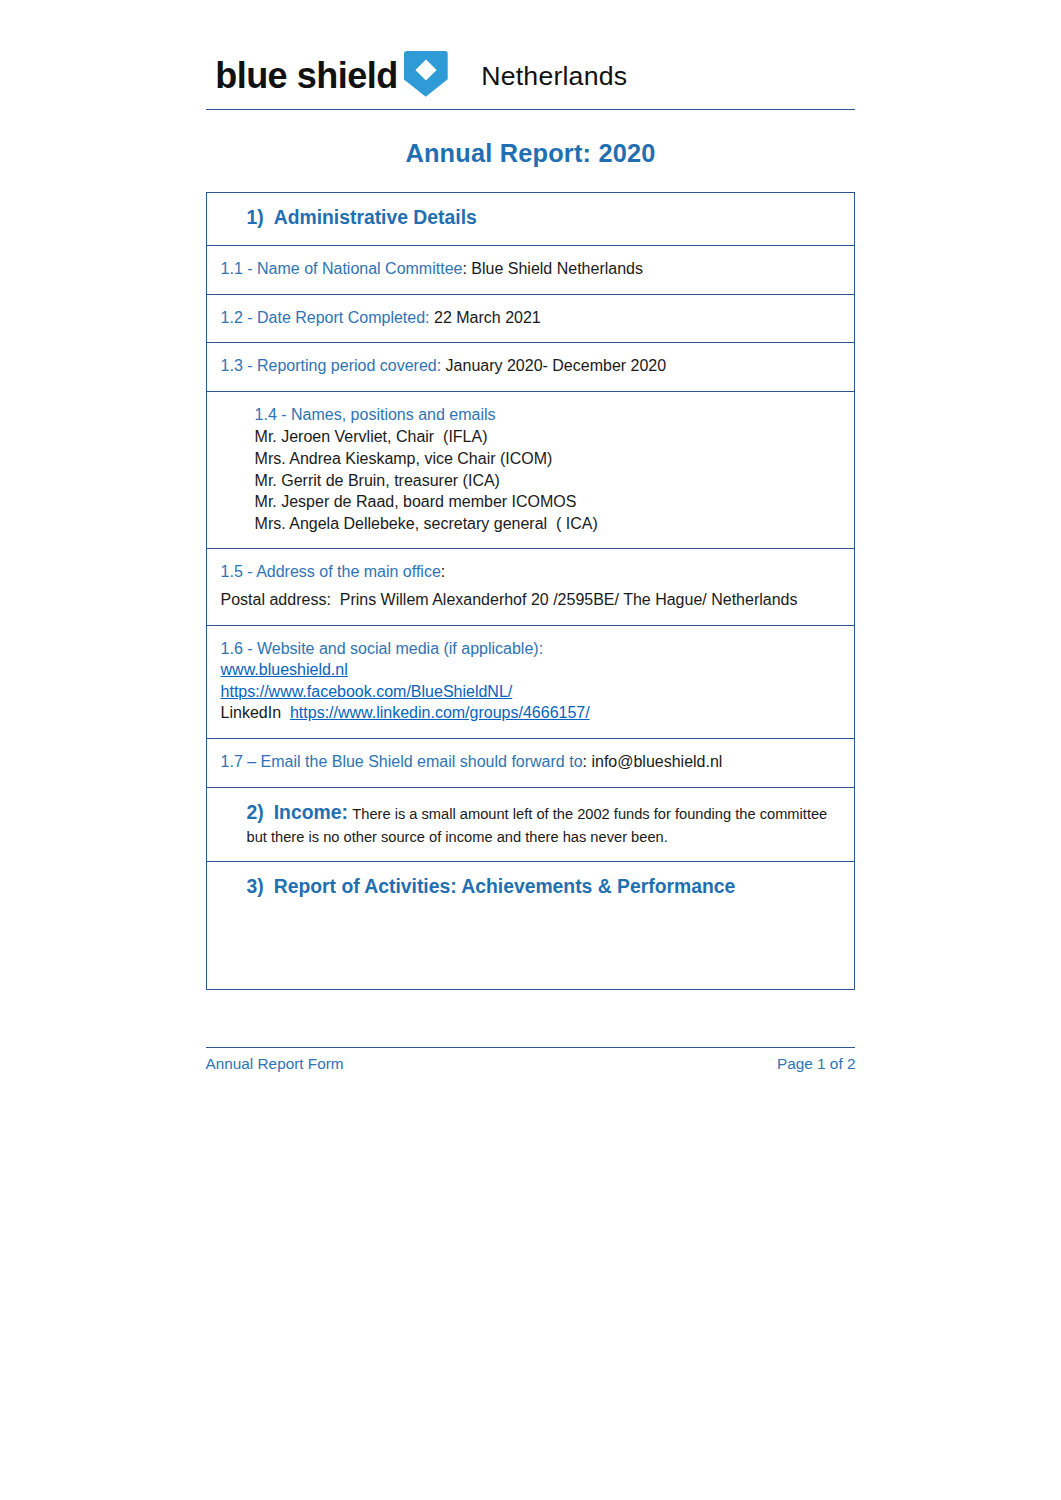blue shield
Netherlands
Annual Report: 2020
| 1) Administrative Details |
| 1.1 - Name of National Committee : Blue Shield Netherlands |
| 1.2 - Date Report Completed: 22 March 2021 |
| 1.3 - Reporting period covered: January 2020- December 2020 |
| 1.4 - Names, positions and emails Mr. Jeroen Vervliet, Chair (IFLA) Mrs. Andrea Kieskamp, vice Chair (ICOM) Mr. Gerrit de Bruin, treasurer (ICA) Mr. Jesper de Raad, board member ICOMOS Mrs. Angela Dellebeke, secretary general ( ICA) |
| 1.5 - Address of the main office : Postal address: Prins Willem Alexanderhof 20 /2595BE/ The Hague/ Netherlands |
| 1.6 - Website and social media (if applicable): www.blueshield.nl https://www.facebook.com/BlueShieldNL/ LinkedIn https://www.linkedin.com/groups/4666157/ |
| 1.7 – Email the Blue Shield email should forward to : info@blueshield.nl |
| 2) Income: There is a small amount left of the 2002 funds for founding the committee but there is no other source of income and there has never been. |
| 3) Report of Activities: Achievements & Performance |
Annual Report Form Page 1 of 2